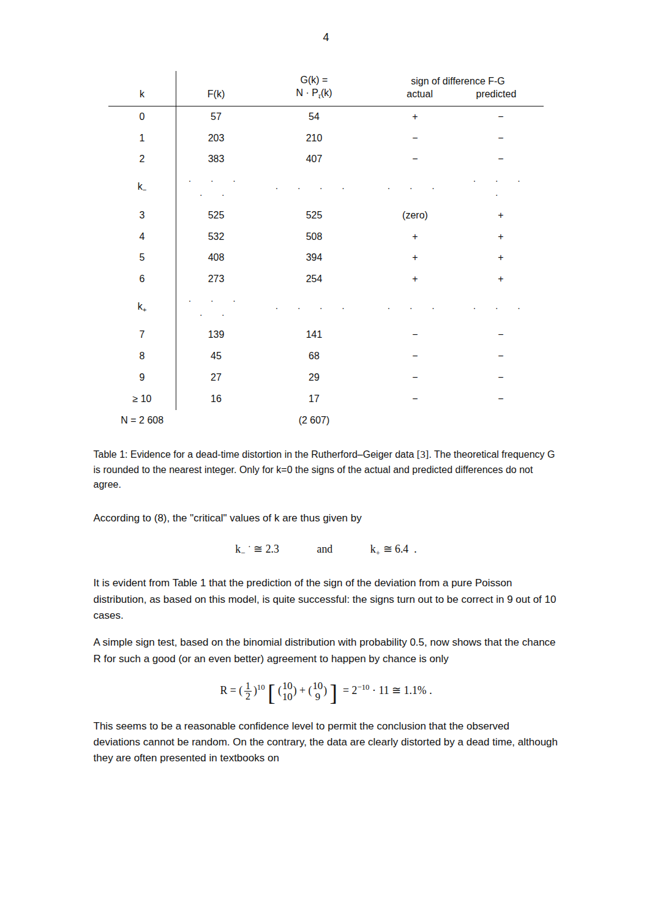4
| k | F(k) | G(k) = N · P 𝔯 (k) | sign of difference F‑G actual predicted |
| --- | --- | --- | --- |
| 0 | 57 | 54 | + | − |
| 1 | 203 | 210 | − | − |
| 2 | 383 | 407 | − | − |
| k − | · · · · · | · · · · | · · · | · · · · |
| 3 | 525 | 525 | (zero) | + |
| 4 | 532 | 508 | + | + |
| 5 | 408 | 394 | + | + |
| 6 | 273 | 254 | + | + |
| k + | · · · · · | · · · · | · · · | · · · |
| 7 | 139 | 141 | − | − |
| 8 | 45 | 68 | − | − |
| 9 | 27 | 29 | − | − |
| ≥ 10 | 16 | 17 | − | − |
| N = 2 608 | | (2 607) | | |
Table 1: Evidence for a dead-time distortion in the Rutherford–Geiger data [3]. The theoretical frequency G is rounded to the nearest integer. Only for k=0 the signs of the actual and predicted differences do not agree.
According to (8), the "critical" values of k are thus given by
k− · ≅ 2.3 and k+ ≅ 6.4 .
It is evident from Table 1 that the prediction of the sign of the deviation from a pure Poisson distribution, as based on this model, is quite successful: the signs turn out to be correct in 9 out of 10 cases.
A simple sign test, based on the binomial distribution with probability 0.5, now shows that the chance R for such a good (or an even better) agreement to happen by chance is only
R = (12)10 [ (1010) + (109) ] = 2−10 · 11 ≅ 1.1% .
This seems to be a reasonable confidence level to permit the conclusion that the observed deviations cannot be random. On the contrary, the data are clearly distorted by a dead time, although they are often presented in textbooks on